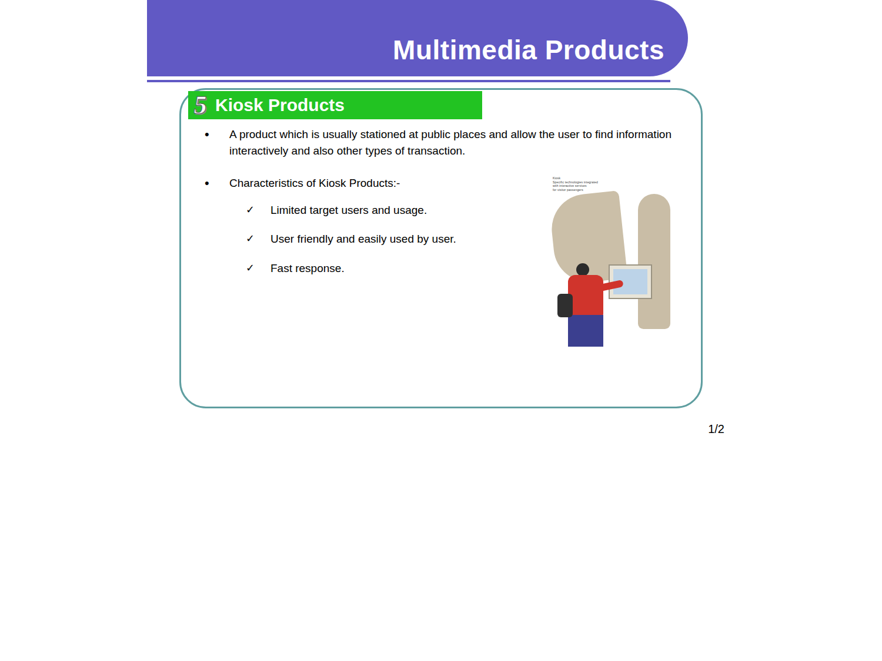Multimedia Products
5
Kiosk Products
A product which is usually stationed at public places and allow the user to find information interactively and also other types of transaction.
Characteristics of Kiosk Products:-
Limited target users and usage.
User friendly and easily used by user.
Fast response.
Kiosk
Specific technologies integrated
with interactive services
for visitor passengers
1/2